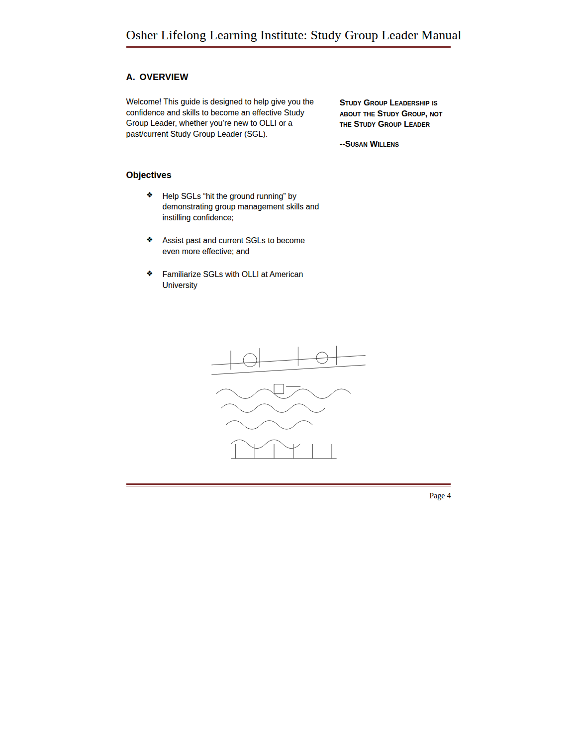Osher Lifelong Learning Institute: Study Group Leader Manual
A. OVERVIEW
Welcome! This guide is designed to help give you the confidence and skills to become an effective Study Group Leader, whether you’re new to OLLI or a past/current Study Group Leader (SGL).
Objectives
Help SGLs “hit the ground running” by demonstrating group management skills and instilling confidence;
Assist past and current SGLs to become even more effective; and
Familiarize SGLs with OLLI at American University
Study Group Leadership is about the Study Group, not the Study Group Leader --Susan Willens
Page 4